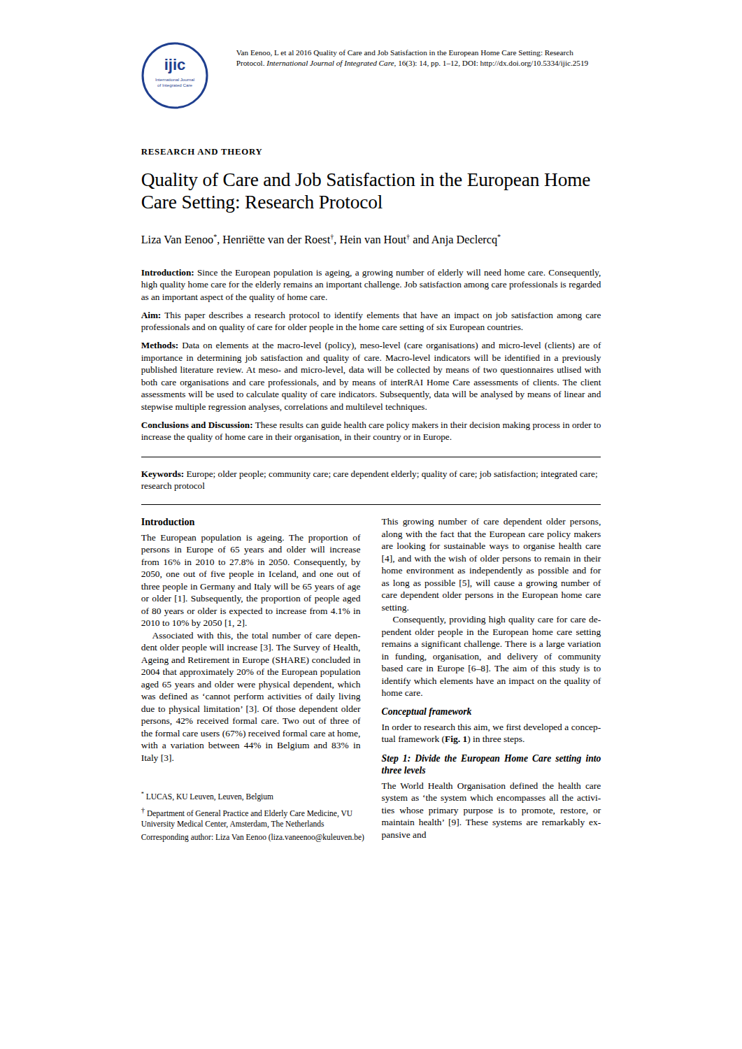ijic International Journal of Integrated Care
Van Eenoo, L et al 2016 Quality of Care and Job Satisfaction in the European Home Care Setting: Research Protocol. International Journal of Integrated Care, 16(3): 14, pp. 1–12, DOI: http://dx.doi.org/10.5334/ijic.2519
RESEARCH AND THEORY
Quality of Care and Job Satisfaction in the European Home Care Setting: Research Protocol
Liza Van Eenoo*, Henriëtte van der Roest†, Hein van Hout† and Anja Declercq*
Introduction: Since the European population is ageing, a growing number of elderly will need home care. Consequently, high quality home care for the elderly remains an important challenge. Job satisfaction among care professionals is regarded as an important aspect of the quality of home care.
Aim: This paper describes a research protocol to identify elements that have an impact on job satisfaction among care professionals and on quality of care for older people in the home care setting of six European countries.
Methods: Data on elements at the macro-level (policy), meso-level (care organisations) and micro-level (clients) are of importance in determining job satisfaction and quality of care. Macro-level indicators will be identified in a previously published literature review. At meso- and micro-level, data will be collected by means of two questionnaires utlised with both care organisations and care professionals, and by means of interRAI Home Care assessments of clients. The client assessments will be used to calculate quality of care indicators. Subsequently, data will be analysed by means of linear and stepwise multiple regression analyses, correlations and multilevel techniques.
Conclusions and Discussion: These results can guide health care policy makers in their decision making process in order to increase the quality of home care in their organisation, in their country or in Europe.
Keywords: Europe; older people; community care; care dependent elderly; quality of care; job satisfaction; integrated care; research protocol
Introduction
The European population is ageing. The proportion of persons in Europe of 65 years and older will increase from 16% in 2010 to 27.8% in 2050. Consequently, by 2050, one out of five people in Iceland, and one out of three people in Germany and Italy will be 65 years of age or older [1]. Subsequently, the proportion of people aged of 80 years or older is expected to increase from 4.1% in 2010 to 10% by 2050 [1, 2].
Associated with this, the total number of care dependent older people will increase [3]. The Survey of Health, Ageing and Retirement in Europe (SHARE) concluded in 2004 that approximately 20% of the European population aged 65 years and older were physical dependent, which was defined as ‘cannot perform activities of daily living due to physical limitation’ [3]. Of those dependent older persons, 42% received formal care. Two out of three of the formal care users (67%) received formal care at home, with a variation between 44% in Belgium and 83% in Italy [3].
This growing number of care dependent older persons, along with the fact that the European care policy makers are looking for sustainable ways to organise health care [4], and with the wish of older persons to remain in their home environment as independently as possible and for as long as possible [5], will cause a growing number of care dependent older persons in the European home care setting.
Consequently, providing high quality care for care dependent older people in the European home care setting remains a significant challenge. There is a large variation in funding, organisation, and delivery of community based care in Europe [6–8]. The aim of this study is to identify which elements have an impact on the quality of home care.
Conceptual framework
In order to research this aim, we first developed a conceptual framework (Fig. 1) in three steps.
Step 1: Divide the European Home Care setting into three levels
The World Health Organisation defined the health care system as ‘the system which encompasses all the activities whose primary purpose is to promote, restore, or maintain health’ [9]. These systems are remarkably expansive and
* LUCAS, KU Leuven, Leuven, Belgium
† Department of General Practice and Elderly Care Medicine, VU University Medical Center, Amsterdam, The Netherlands
Corresponding author: Liza Van Eenoo (liza.vaneenoo@kuleuven.be)